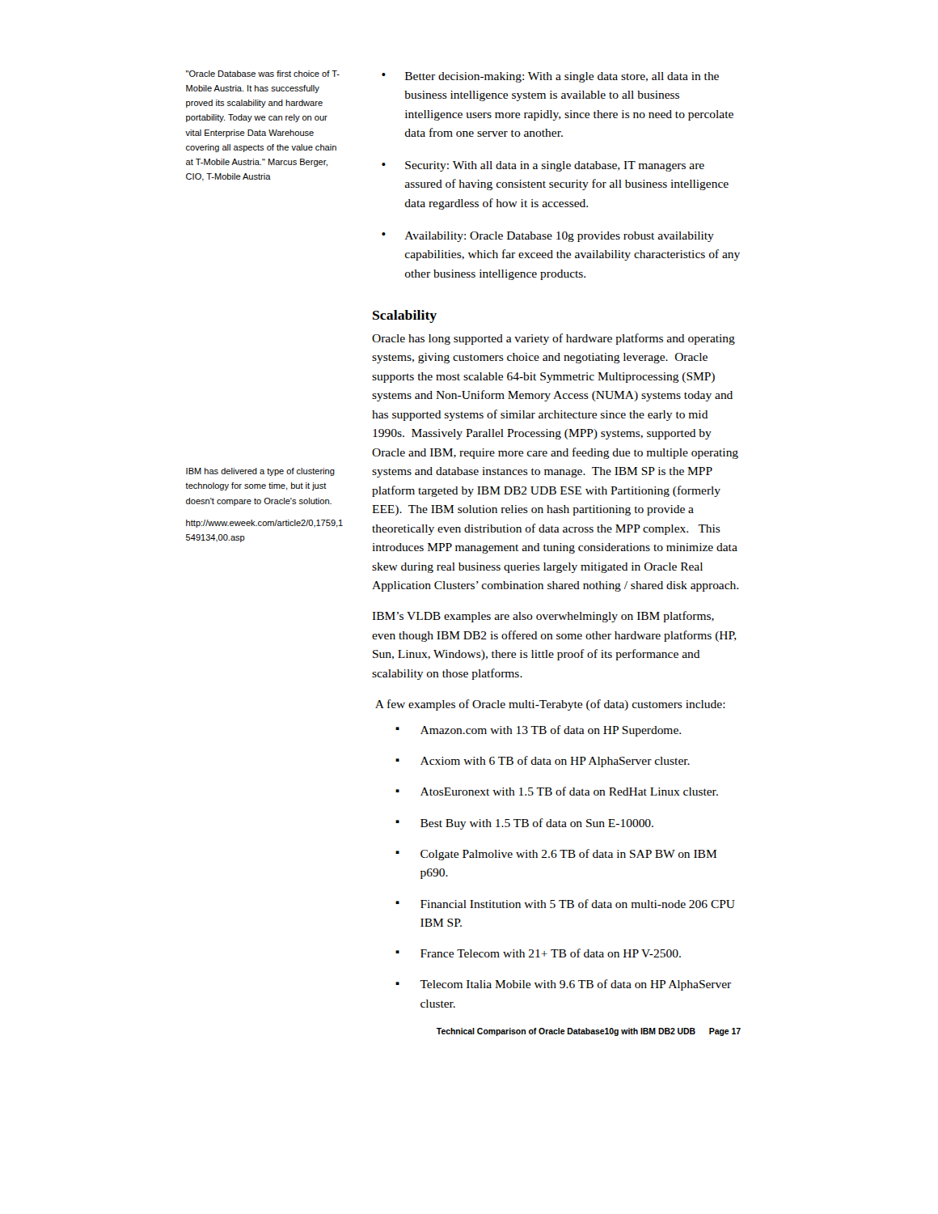"Oracle Database was first choice of T-Mobile Austria. It has successfully proved its scalability and hardware portability. Today we can rely on our vital Enterprise Data Warehouse covering all aspects of the value chain at T-Mobile Austria." Marcus Berger, CIO, T-Mobile Austria
IBM has delivered a type of clustering technology for some time, but it just doesn't compare to Oracle's solution.
http://www.eweek.com/article2/0,1759,1549134,00.asp
Better decision-making: With a single data store, all data in the business intelligence system is available to all business intelligence users more rapidly, since there is no need to percolate data from one server to another.
Security: With all data in a single database, IT managers are assured of having consistent security for all business intelligence data regardless of how it is accessed.
Availability: Oracle Database 10g provides robust availability capabilities, which far exceed the availability characteristics of any other business intelligence products.
Scalability
Oracle has long supported a variety of hardware platforms and operating systems, giving customers choice and negotiating leverage. Oracle supports the most scalable 64-bit Symmetric Multiprocessing (SMP) systems and Non-Uniform Memory Access (NUMA) systems today and has supported systems of similar architecture since the early to mid 1990s. Massively Parallel Processing (MPP) systems, supported by Oracle and IBM, require more care and feeding due to multiple operating systems and database instances to manage. The IBM SP is the MPP platform targeted by IBM DB2 UDB ESE with Partitioning (formerly EEE). The IBM solution relies on hash partitioning to provide a theoretically even distribution of data across the MPP complex. This introduces MPP management and tuning considerations to minimize data skew during real business queries largely mitigated in Oracle Real Application Clusters’ combination shared nothing / shared disk approach.
IBM’s VLDB examples are also overwhelmingly on IBM platforms, even though IBM DB2 is offered on some other hardware platforms (HP, Sun, Linux, Windows), there is little proof of its performance and scalability on those platforms.
A few examples of Oracle multi-Terabyte (of data) customers include:
Amazon.com with 13 TB of data on HP Superdome.
Acxiom with 6 TB of data on HP AlphaServer cluster.
AtosEuronext with 1.5 TB of data on RedHat Linux cluster.
Best Buy with 1.5 TB of data on Sun E-10000.
Colgate Palmolive with 2.6 TB of data in SAP BW on IBM p690.
Financial Institution with 5 TB of data on multi-node 206 CPU IBM SP.
France Telecom with 21+ TB of data on HP V-2500.
Telecom Italia Mobile with 9.6 TB of data on HP AlphaServer cluster.
Technical Comparison of Oracle Database10g with IBM DB2 UDBPage 17